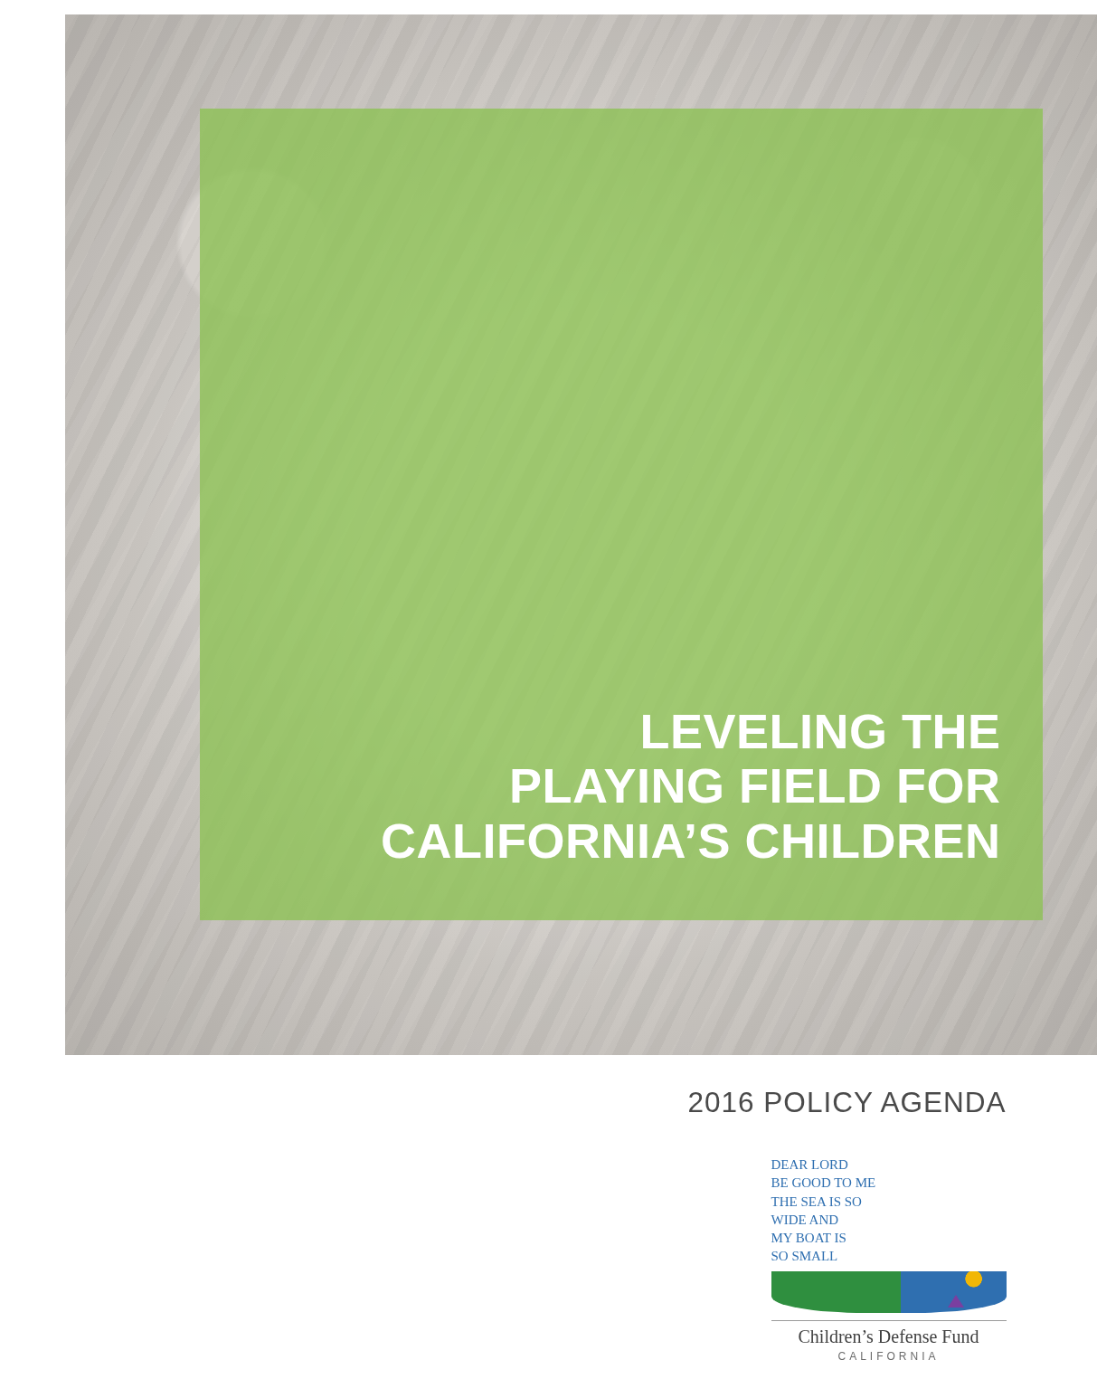Leveling the
Playing Field for
California’s Children
2016 Policy Agenda
DEAR LORD
BE GOOD TO ME
THE SEA IS SO
WIDE AND
MY BOAT IS
SO SMALL
Children’s Defense Fund
CALIFORNIA